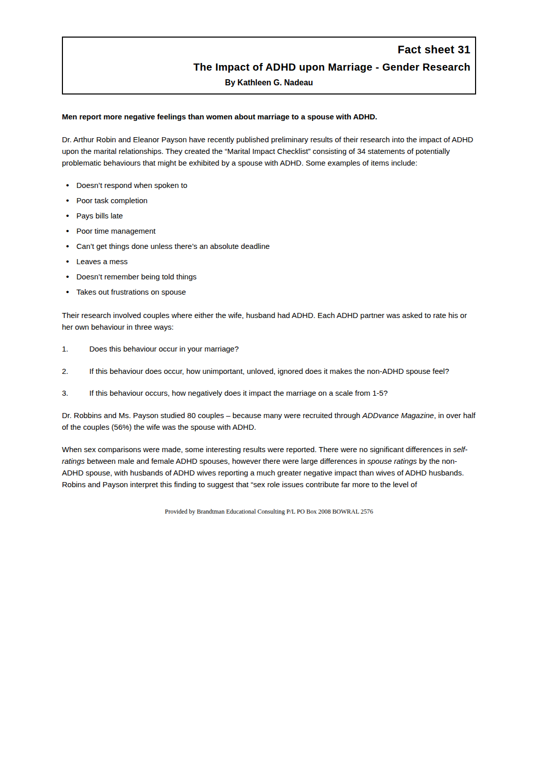Fact sheet 31
The Impact of ADHD upon Marriage - Gender Research
By Kathleen G. Nadeau
Men report more negative feelings than women about marriage to a spouse with ADHD.
Dr. Arthur Robin and Eleanor Payson have recently published preliminary results of their research into the impact of ADHD upon the marital relationships. They created the “Marital Impact Checklist” consisting of 34 statements of potentially problematic behaviours that might be exhibited by a spouse with ADHD. Some examples of items include:
Doesn’t respond when spoken to
Poor task completion
Pays bills late
Poor time management
Can’t get things done unless there’s an absolute deadline
Leaves a mess
Doesn’t remember being told things
Takes out frustrations on spouse
Their research involved couples where either the wife, husband had ADHD. Each ADHD partner was asked to rate his or her own behaviour in three ways:
Does this behaviour occur in your marriage?
If this behaviour does occur, how unimportant, unloved, ignored does it makes the non-ADHD spouse feel?
If this behaviour occurs, how negatively does it impact the marriage on a scale from 1-5?
Dr. Robbins and Ms. Payson studied 80 couples – because many were recruited through ADDvance Magazine, in over half of the couples (56%) the wife was the spouse with ADHD.
When sex comparisons were made, some interesting results were reported. There were no significant differences in self-ratings between male and female ADHD spouses, however there were large differences in spouse ratings by the non-ADHD spouse, with husbands of ADHD wives reporting a much greater negative impact than wives of ADHD husbands. Robins and Payson interpret this finding to suggest that “sex role issues contribute far more to the level of
Provided by Brandtman Educational Consulting P/L PO Box 2008 BOWRAL 2576